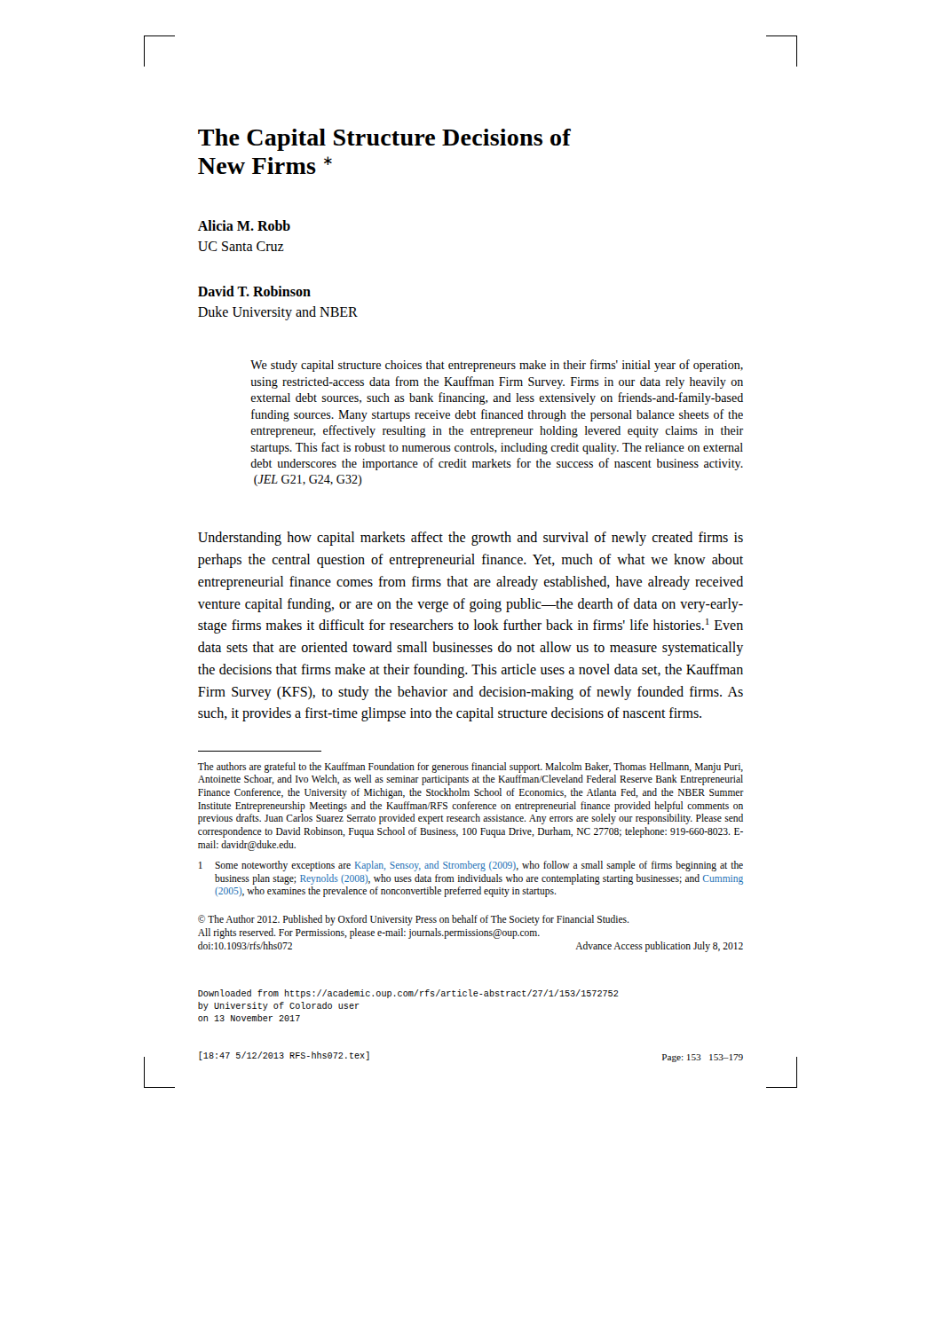The Capital Structure Decisions of
New Firms ∗
Alicia M. Robb
UC Santa Cruz
David T. Robinson
Duke University and NBER
We study capital structure choices that entrepreneurs make in their firms' initial year of operation, using restricted-access data from the Kauffman Firm Survey. Firms in our data rely heavily on external debt sources, such as bank financing, and less extensively on friends-and-family-based funding sources. Many startups receive debt financed through the personal balance sheets of the entrepreneur, effectively resulting in the entrepreneur holding levered equity claims in their startups. This fact is robust to numerous controls, including credit quality. The reliance on external debt underscores the importance of credit markets for the success of nascent business activity. (JEL G21, G24, G32)
Understanding how capital markets affect the growth and survival of newly created firms is perhaps the central question of entrepreneurial finance. Yet, much of what we know about entrepreneurial finance comes from firms that are already established, have already received venture capital funding, or are on the verge of going public—the dearth of data on very-early-stage firms makes it difficult for researchers to look further back in firms' life histories.1 Even data sets that are oriented toward small businesses do not allow us to measure systematically the decisions that firms make at their founding. This article uses a novel data set, the Kauffman Firm Survey (KFS), to study the behavior and decision-making of newly founded firms. As such, it provides a first-time glimpse into the capital structure decisions of nascent firms.
The authors are grateful to the Kauffman Foundation for generous financial support. Malcolm Baker, Thomas Hellmann, Manju Puri, Antoinette Schoar, and Ivo Welch, as well as seminar participants at the Kauffman/Cleveland Federal Reserve Bank Entrepreneurial Finance Conference, the University of Michigan, the Stockholm School of Economics, the Atlanta Fed, and the NBER Summer Institute Entrepreneurship Meetings and the Kauffman/RFS conference on entrepreneurial finance provided helpful comments on previous drafts. Juan Carlos Suarez Serrato provided expert research assistance. Any errors are solely our responsibility. Please send correspondence to David Robinson, Fuqua School of Business, 100 Fuqua Drive, Durham, NC 27708; telephone: 919-660-8023. E-mail: davidr@duke.edu.
1
Some noteworthy exceptions are Kaplan, Sensoy, and Stromberg (2009), who follow a small sample of firms beginning at the business plan stage; Reynolds (2008), who uses data from individuals who are contemplating starting businesses; and Cumming (2005), who examines the prevalence of nonconvertible preferred equity in startups.
© The Author 2012. Published by Oxford University Press on behalf of The Society for Financial Studies.
All rights reserved. For Permissions, please e-mail: journals.permissions@oup.com.
doi:10.1093/rfs/hhs072 Advance Access publication July 8, 2012
Downloaded from https://academic.oup.com/rfs/article-abstract/27/1/153/1572752
by University of Colorado user
on 13 November 2017
[18:47 5/12/2013 RFS-hhs072.tex] Page: 153 153–179